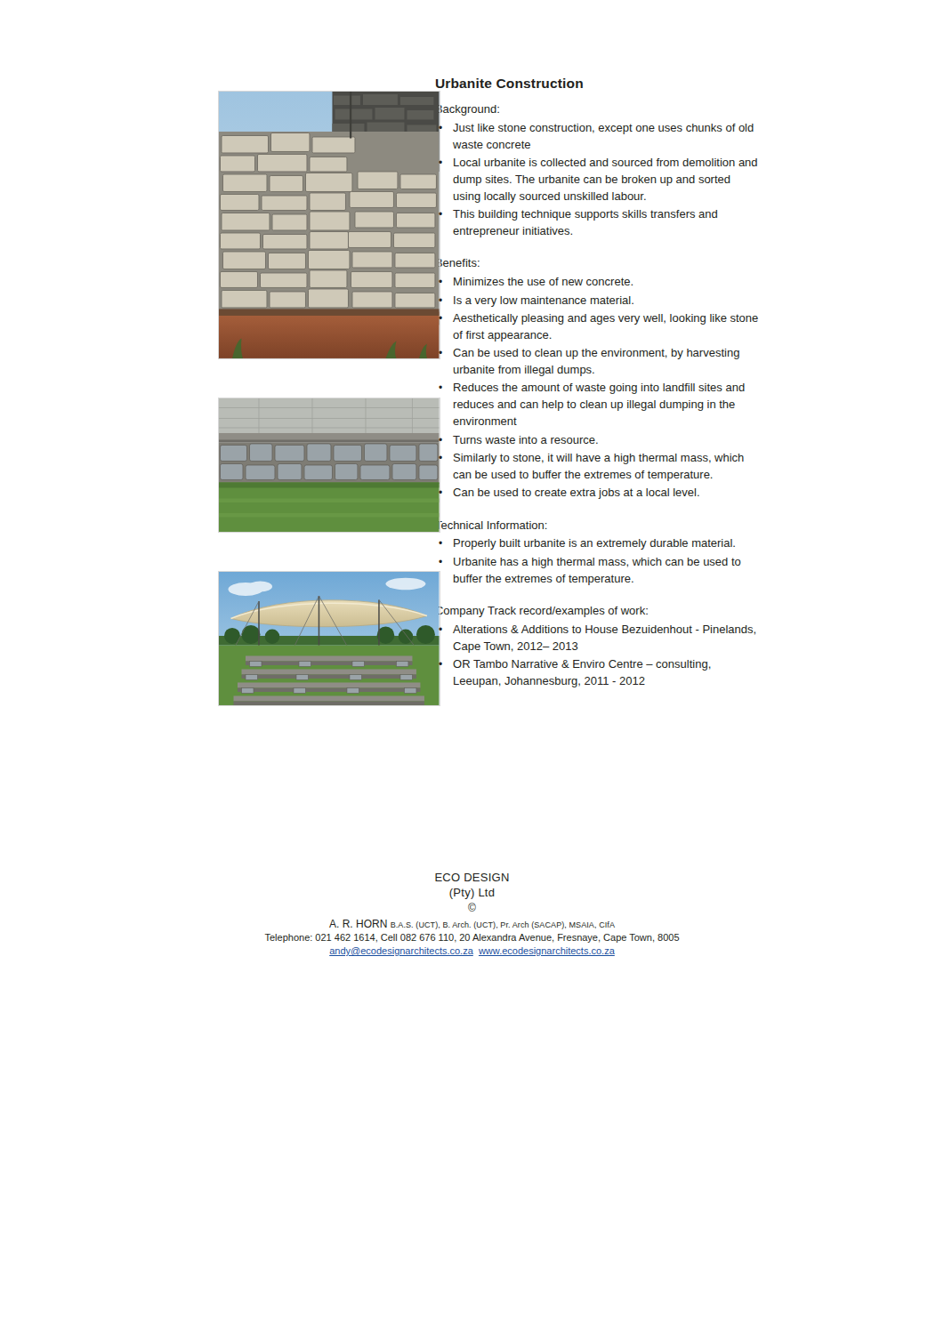Urbanite Construction
Background:
Just like stone construction, except one uses chunks of old waste concrete
Local urbanite is collected and sourced from demolition and dump sites. The urbanite can be broken up and sorted using locally sourced unskilled labour.
This building technique supports skills transfers and entrepreneur initiatives.
Benefits:
Minimizes the use of new concrete.
Is a very low maintenance material.
Aesthetically pleasing and ages very well, looking like stone of first appearance.
Can be used to clean up the environment, by harvesting urbanite from illegal dumps.
Reduces the amount of waste going into landfill sites and reduces and can help to clean up illegal dumping in the environment
Turns waste into a resource.
Similarly to stone, it will have a high thermal mass, which can be used to buffer the extremes of temperature.
Can be used to create extra jobs at a local level.
Technical Information:
Properly built urbanite is an extremely durable material.
Urbanite has a high thermal mass, which can be used to buffer the extremes of temperature.
Company Track record/examples of work:
Alterations & Additions to House Bezuidenhout - Pinelands, Cape Town, 2012– 2013
OR Tambo Narrative & Enviro Centre – consulting, Leeupan, Johannesburg, 2011 - 2012
ECO DESIGN
(Pty) Ltd
©
A. R. HORN B.A.S. (UCT), B. Arch. (UCT), Pr. Arch (SACAP), MSAIA, CIfA
Telephone: 021 462 1614, Cell 082 676 110, 20 Alexandra Avenue, Fresnaye, Cape Town, 8005
andy@ecodesignarchitects.co.za www.ecodesignarchitects.co.za